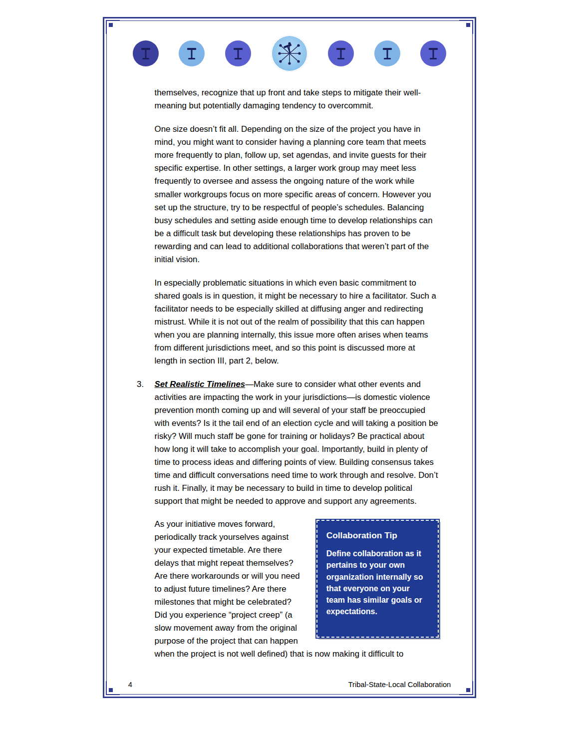themselves, recognize that up front and take steps to mitigate their well-meaning but potentially damaging tendency to overcommit.
One size doesn’t fit all. Depending on the size of the project you have in mind, you might want to consider having a planning core team that meets more frequently to plan, follow up, set agendas, and invite guests for their specific expertise. In other settings, a larger work group may meet less frequently to oversee and assess the ongoing nature of the work while smaller workgroups focus on more specific areas of concern. However you set up the structure, try to be respectful of people’s schedules. Balancing busy schedules and setting aside enough time to develop relationships can be a difficult task but developing these relationships has proven to be rewarding and can lead to additional collaborations that weren’t part of the initial vision.
In especially problematic situations in which even basic commitment to shared goals is in question, it might be necessary to hire a facilitator. Such a facilitator needs to be especially skilled at diffusing anger and redirecting mistrust. While it is not out of the realm of possibility that this can happen when you are planning internally, this issue more often arises when teams from different jurisdictions meet, and so this point is discussed more at length in section III, part 2, below.
3.
Set Realistic Timelines—Make sure to consider what other events and activities are impacting the work in your jurisdictions—is domestic violence prevention month coming up and will several of your staff be preoccupied with events? Is it the tail end of an election cycle and will taking a position be risky? Will much staff be gone for training or holidays? Be practical about how long it will take to accomplish your goal. Importantly, build in plenty of time to process ideas and differing points of view. Building consensus takes time and difficult conversations need time to work through and resolve. Don’t rush it. Finally, it may be necessary to build in time to develop political support that might be needed to approve and support any agreements.
Collaboration Tip
Define collaboration as it pertains to your own organization internally so that everyone on your team has similar goals or expectations.
As your initiative moves forward, periodically track yourselves against your expected timetable. Are there delays that might repeat themselves? Are there workarounds or will you need to adjust future timelines? Are there milestones that might be celebrated? Did you experience “project creep” (a slow movement away from the original purpose of the project that can happen when the project is not well defined) that is now making it difficult to
4
Tribal-State-Local Collaboration